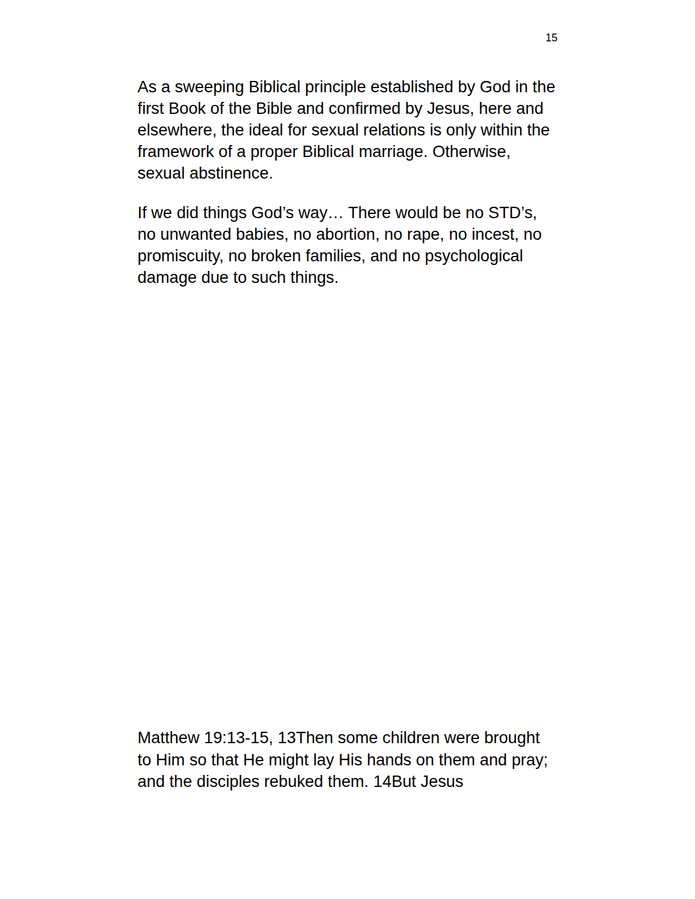15
As a sweeping Biblical principle established by God in the first Book of the Bible and confirmed by Jesus, here and elsewhere, the ideal for sexual relations is only within the framework of a proper Biblical marriage. Otherwise, sexual abstinence.
If we did things God’s way… There would be no STD’s, no unwanted babies, no abortion, no rape, no incest, no promiscuity, no broken families, and no psychological damage due to such things.
Matthew 19:13-15, 13Then some children were brought to Him so that He might lay His hands on them and pray; and the disciples rebuked them. 14But Jesus